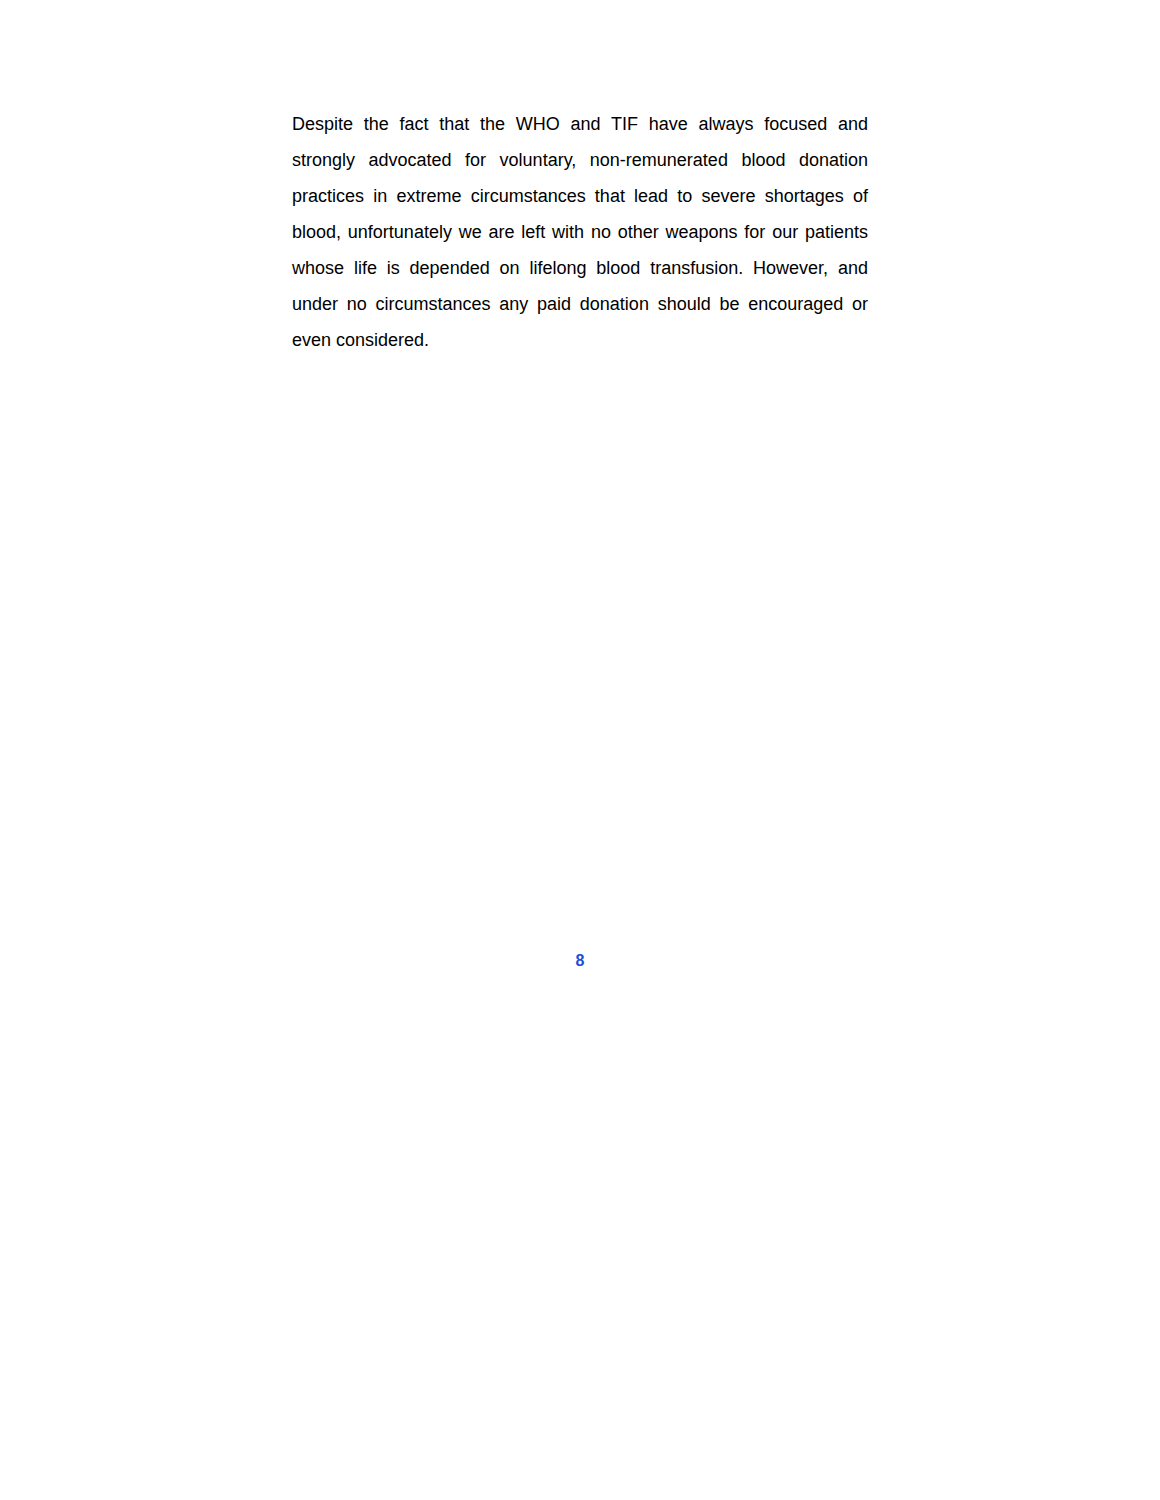Despite the fact that the WHO and TIF have always focused and strongly advocated for voluntary, non-remunerated blood donation practices in extreme circumstances that lead to severe shortages of blood, unfortunately we are left with no other weapons for our patients whose life is depended on lifelong blood transfusion. However, and under no circumstances any paid donation should be encouraged or even considered.
8